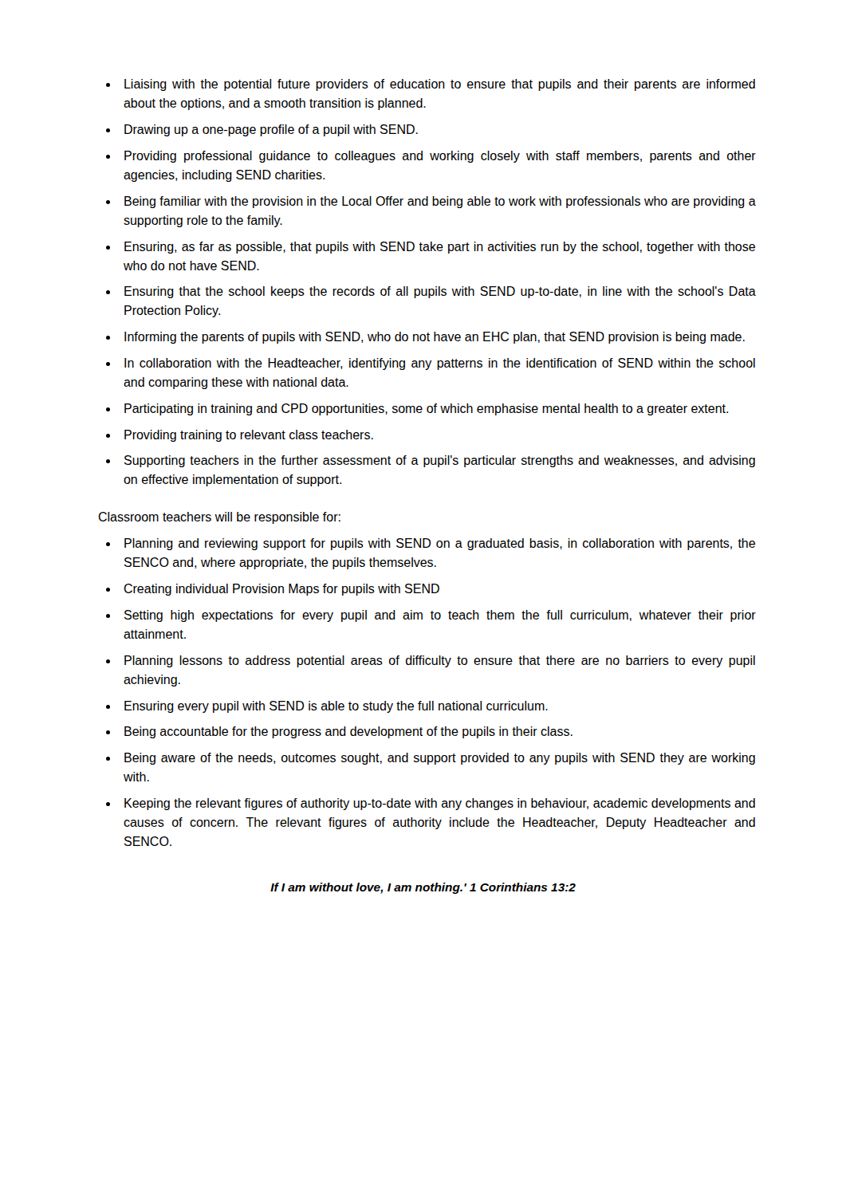Liaising with the potential future providers of education to ensure that pupils and their parents are informed about the options, and a smooth transition is planned.
Drawing up a one-page profile of a pupil with SEND.
Providing professional guidance to colleagues and working closely with staff members, parents and other agencies, including SEND charities.
Being familiar with the provision in the Local Offer and being able to work with professionals who are providing a supporting role to the family.
Ensuring, as far as possible, that pupils with SEND take part in activities run by the school, together with those who do not have SEND.
Ensuring that the school keeps the records of all pupils with SEND up-to-date, in line with the school's Data Protection Policy.
Informing the parents of pupils with SEND, who do not have an EHC plan, that SEND provision is being made.
In collaboration with the Headteacher, identifying any patterns in the identification of SEND within the school and comparing these with national data.
Participating in training and CPD opportunities, some of which emphasise mental health to a greater extent.
Providing training to relevant class teachers.
Supporting teachers in the further assessment of a pupil's particular strengths and weaknesses, and advising on effective implementation of support.
Classroom teachers will be responsible for:
Planning and reviewing support for pupils with SEND on a graduated basis, in collaboration with parents, the SENCO and, where appropriate, the pupils themselves.
Creating individual Provision Maps for pupils with SEND
Setting high expectations for every pupil and aim to teach them the full curriculum, whatever their prior attainment.
Planning lessons to address potential areas of difficulty to ensure that there are no barriers to every pupil achieving.
Ensuring every pupil with SEND is able to study the full national curriculum.
Being accountable for the progress and development of the pupils in their class.
Being aware of the needs, outcomes sought, and support provided to any pupils with SEND they are working with.
Keeping the relevant figures of authority up-to-date with any changes in behaviour, academic developments and causes of concern. The relevant figures of authority include the Headteacher, Deputy Headteacher and SENCO.
If I am without love, I am nothing.' 1 Corinthians 13:2